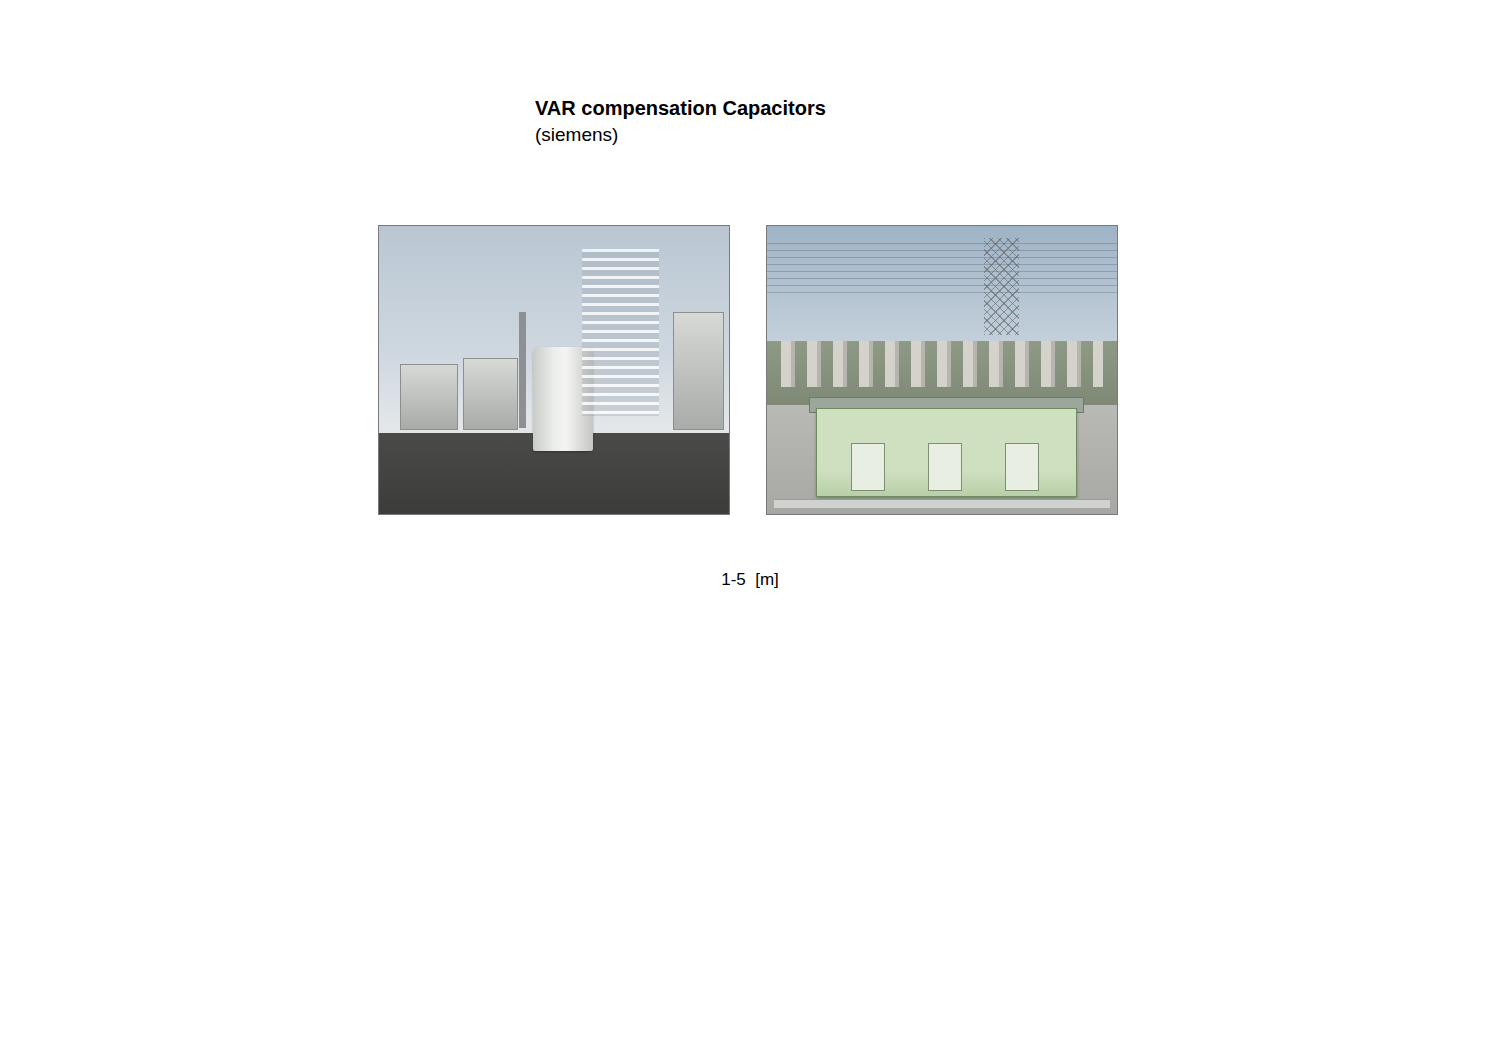VAR compensation Capacitors
(siemens)
1-5 [m]